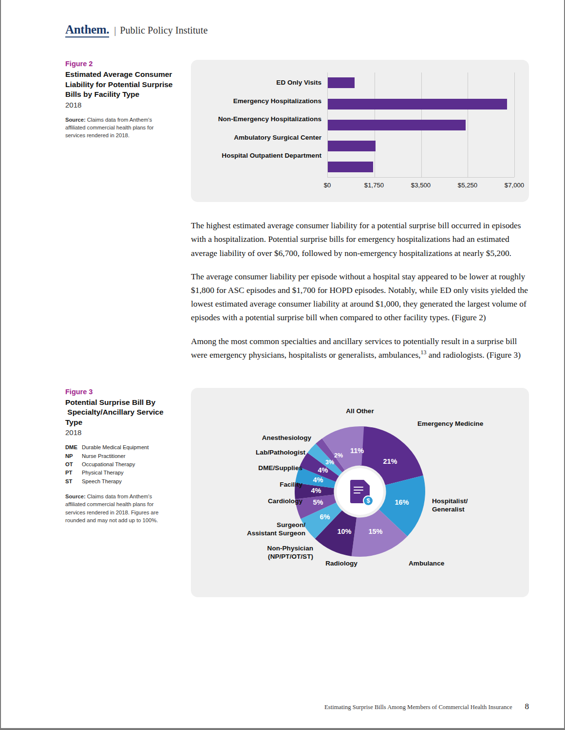Anthem. | Public Policy Institute
Figure 2
Estimated Average Consumer
Liability for Potential Surprise
Bills by Facility Type
2018
Source: Claims data from Anthem's affiliated commercial health plans for services rendered in 2018.
ED Only Visits
Emergency Hospitalizations
Non-Emergency Hospitalizations
Ambulatory Surgical Center
Hospital Outpatient Department
$0 $1,750 $3,500 $5,250 $7,000
The highest estimated average consumer liability for a potential surprise bill occurred in episodes with a hospitalization. Potential surprise bills for emergency hospitalizations had an estimated average liability of over $6,700, followed by non-emergency hospitalizations at nearly $5,200.
The average consumer liability per episode without a hospital stay appeared to be lower at roughly $1,800 for ASC episodes and $1,700 for HOPD episodes. Notably, while ED only visits yielded the lowest estimated average consumer liability at around $1,000, they generated the largest volume of episodes with a potential surprise bill when compared to other facility types. (Figure 2)
Among the most common specialties and ancillary services to potentially result in a surprise bill were emergency physicians, hospitalists or generalists, ambulances,13 and radiologists. (Figure 3)
Figure 3
Potential Surprise Bill By
Specialty/Ancillary Service Type
2018
DME Durable Medical Equipment
NP Nurse Practitioner
OT Occupational Therapy
PT Physical Therapy
ST Speech Therapy
Source: Claims data from Anthem's affiliated commercial health plans for services rendered in 2018. Figures are rounded and may not add up to 100%.
$
21%
16%
15%
10%
6%
5%
4%
4%
4%
3%
2%
11%
All Other
Emergency Medicine
Hospitalist/
Generalist
Ambulance
Radiology
Non-Physician
(NP/PT/OT/ST)
Surgeon/
Assistant Surgeon
Cardiology
Facility
DME/Supplies
Lab/Pathologist
Anesthesiology
Estimating Surprise Bills Among Members of Commercial Health Insurance 8